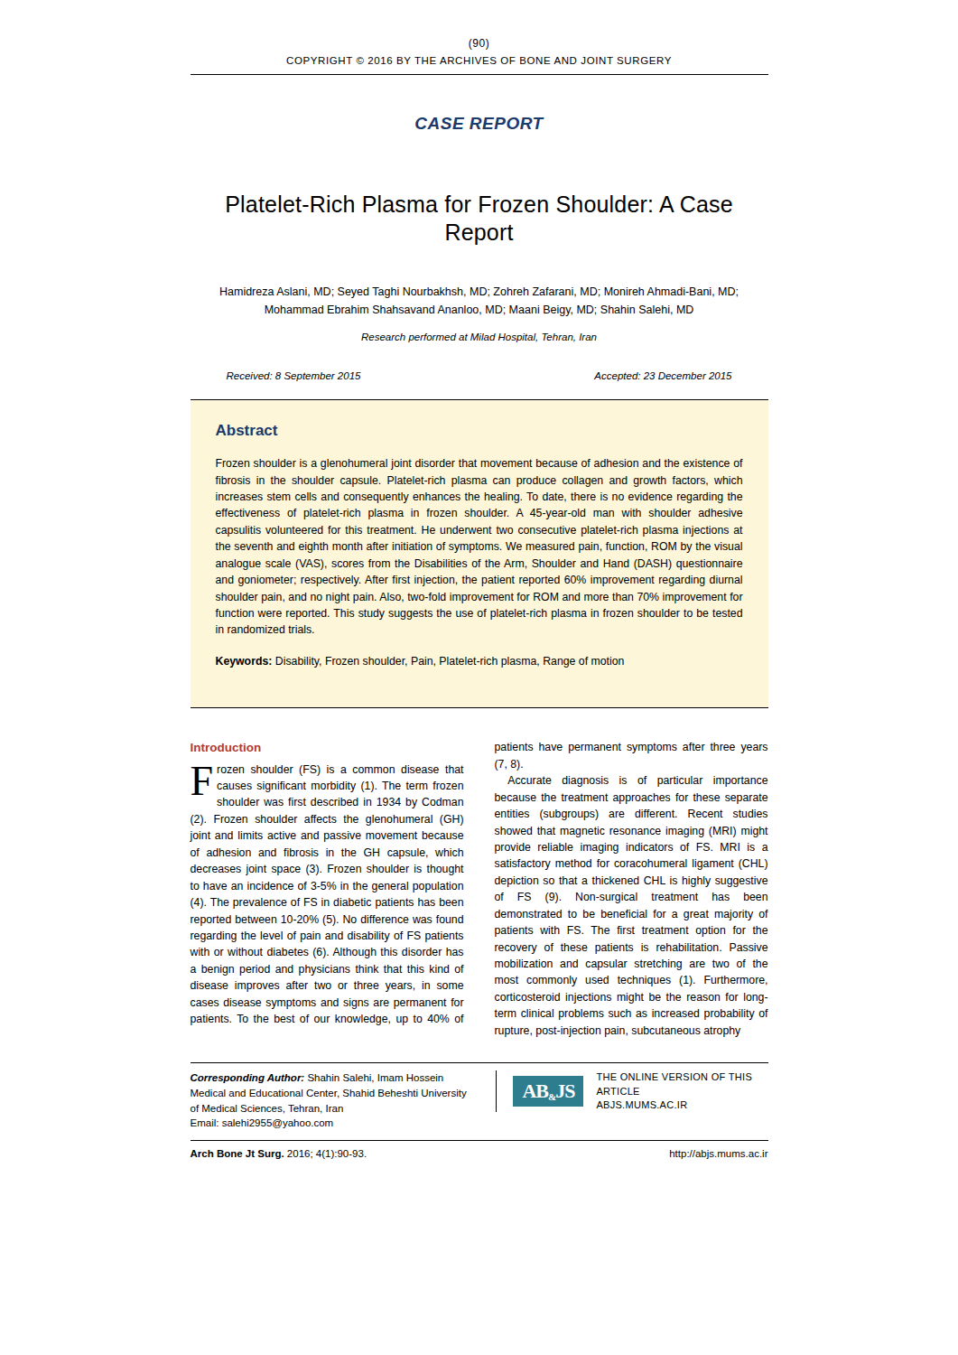(90)
Copyright © 2016 by The Archives of Bone and Joint Surgery
CASE REPORT
Platelet-Rich Plasma for Frozen Shoulder: A Case Report
Hamidreza Aslani, MD; Seyed Taghi Nourbakhsh, MD; Zohreh Zafarani, MD; Monireh Ahmadi-Bani, MD;
Mohammad Ebrahim Shahsavand Ananloo, MD; Maani Beigy, MD; Shahin Salehi, MD
Research performed at Milad Hospital, Tehran, Iran
Received: 8 September 2015 Accepted: 23 December 2015
Abstract
Frozen shoulder is a glenohumeral joint disorder that movement because of adhesion and the existence of fibrosis in the shoulder capsule. Platelet-rich plasma can produce collagen and growth factors, which increases stem cells and consequently enhances the healing. To date, there is no evidence regarding the effectiveness of platelet-rich plasma in frozen shoulder. A 45-year-old man with shoulder adhesive capsulitis volunteered for this treatment. He underwent two consecutive platelet-rich plasma injections at the seventh and eighth month after initiation of symptoms. We measured pain, function, ROM by the visual analogue scale (VAS), scores from the Disabilities of the Arm, Shoulder and Hand (DASH) questionnaire and goniometer; respectively. After first injection, the patient reported 60% improvement regarding diurnal shoulder pain, and no night pain. Also, two-fold improvement for ROM and more than 70% improvement for function were reported. This study suggests the use of platelet-rich plasma in frozen shoulder to be tested in randomized trials.
Keywords: Disability, Frozen shoulder, Pain, Platelet-rich plasma, Range of motion
Introduction
Frozen shoulder (FS) is a common disease that causes significant morbidity (1). The term frozen shoulder was first described in 1934 by Codman (2). Frozen shoulder affects the glenohumeral (GH) joint and limits active and passive movement because of adhesion and fibrosis in the GH capsule, which decreases joint space (3). Frozen shoulder is thought to have an incidence of 3-5% in the general population (4). The prevalence of FS in diabetic patients has been reported between 10-20% (5). No difference was found regarding the level of pain and disability of FS patients with or without diabetes (6). Although this disorder has a benign period and physicians think that this kind of disease improves after two or three years, in some cases disease symptoms and signs are permanent for patients. To the best of our knowledge, up to 40% of patients have permanent symptoms after three years (7, 8).
Accurate diagnosis is of particular importance because the treatment approaches for these separate entities (subgroups) are different. Recent studies showed that magnetic resonance imaging (MRI) might provide reliable imaging indicators of FS. MRI is a satisfactory method for coracohumeral ligament (CHL) depiction so that a thickened CHL is highly suggestive of FS (9). Non-surgical treatment has been demonstrated to be beneficial for a great majority of patients with FS. The first treatment option for the recovery of these patients is rehabilitation. Passive mobilization and capsular stretching are two of the most commonly used techniques (1). Furthermore, corticosteroid injections might be the reason for long-term clinical problems such as increased probability of rupture, post-injection pain, subcutaneous atrophy
Corresponding Author: Shahin Salehi, Imam Hossein Medical and Educational Center, Shahid Beheshti University of Medical Sciences, Tehran, Iran
Email: salehi2955@yahoo.com
AB&JS
The Online Version of this Article
abjs.mums.ac.ir
Arch Bone Jt Surg. 2016; 4(1):90-93.
http://abjs.mums.ac.ir